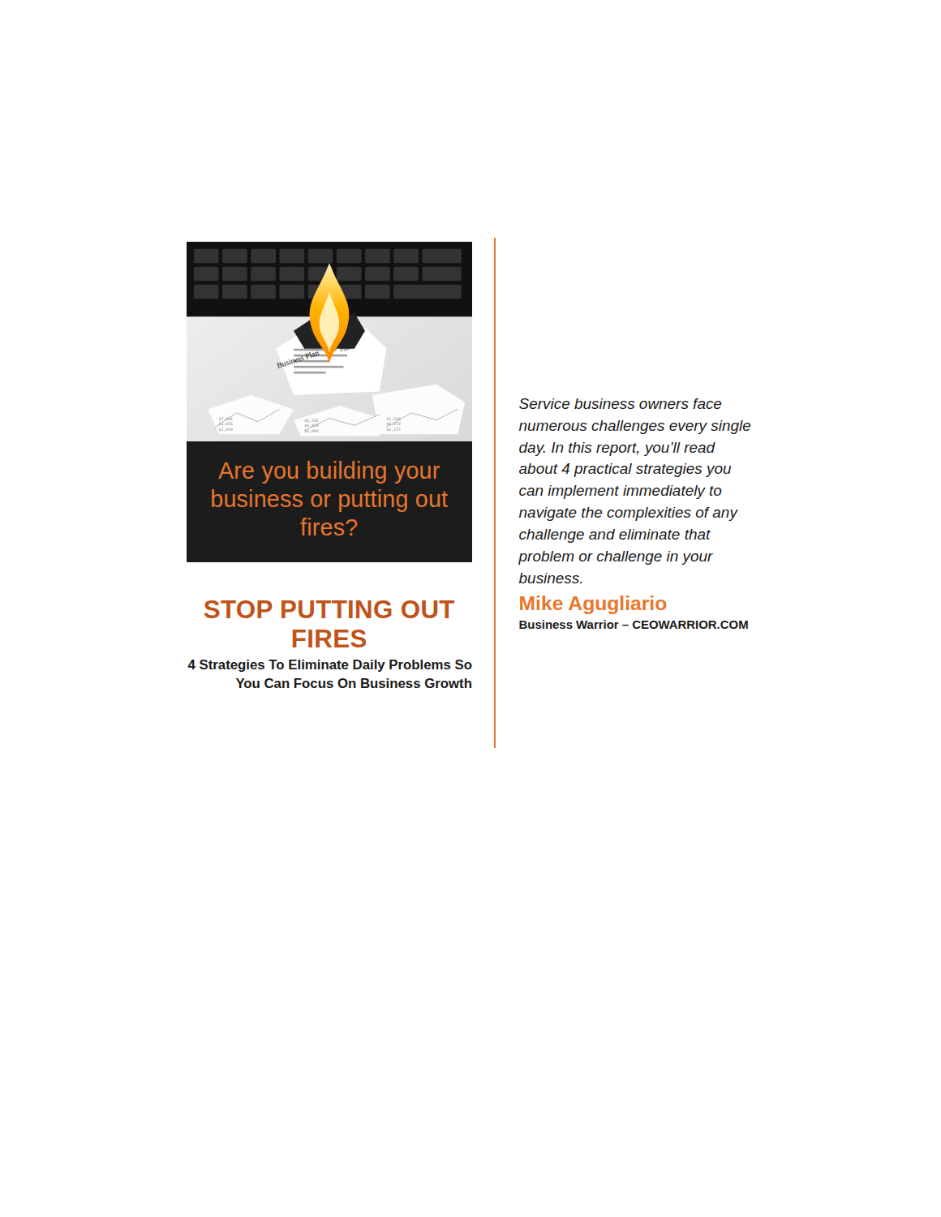Are you building your business or putting out fires?
STOP PUTTING OUT FIRES
4 Strategies To Eliminate Daily Problems So You Can Focus On Business Growth
Service business owners face numerous challenges every single day. In this report, you’ll read about 4 practical strategies you can implement immediately to navigate the complexities of any challenge and eliminate that problem or challenge in your business.
Mike Agugliario
Business Warrior – CEOWARRIOR.COM